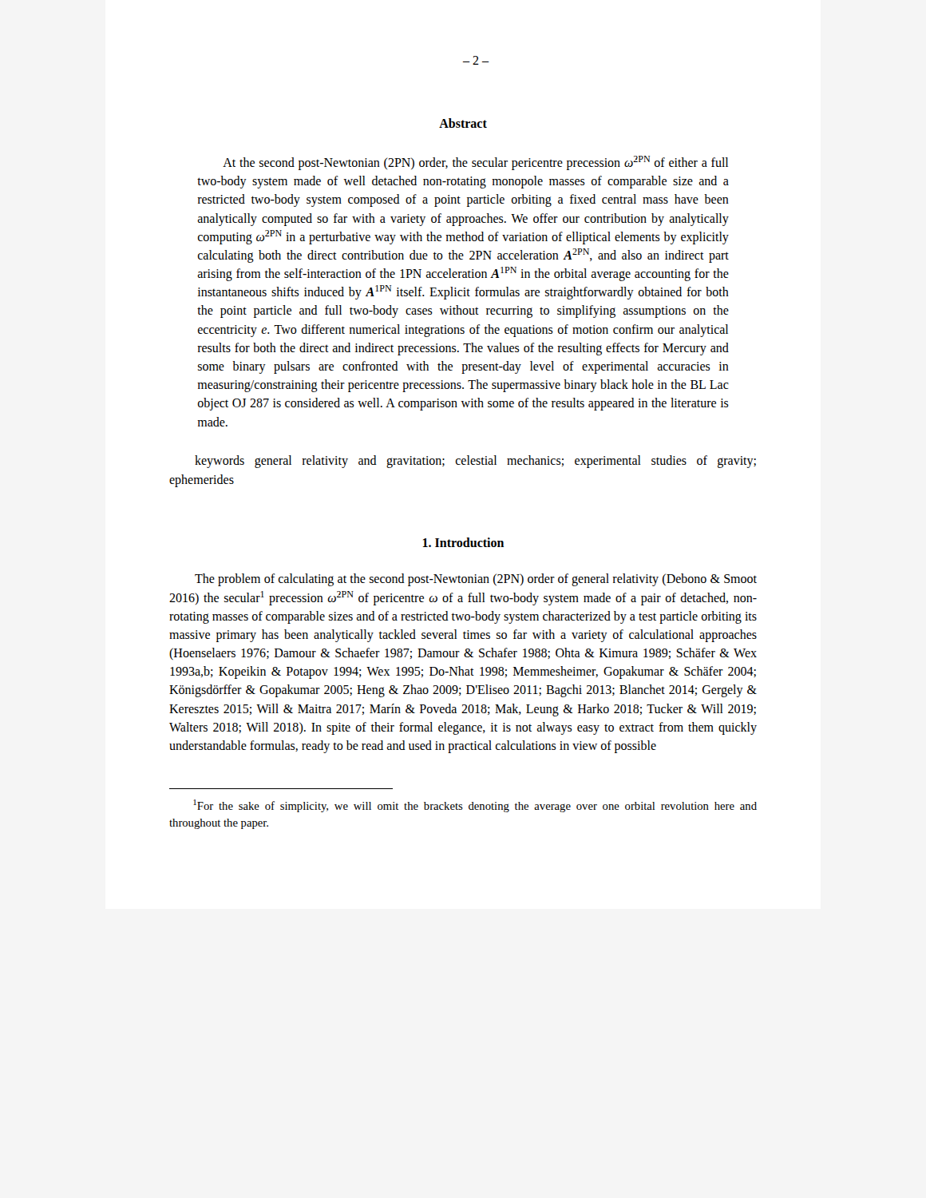– 2 –
Abstract
At the second post-Newtonian (2PN) order, the secular pericentre precession ω̇2PN of either a full two-body system made of well detached non-rotating monopole masses of comparable size and a restricted two-body system composed of a point particle orbiting a fixed central mass have been analytically computed so far with a variety of approaches. We offer our contribution by analytically computing ω̇2PN in a perturbative way with the method of variation of elliptical elements by explicitly calculating both the direct contribution due to the 2PN acceleration A2PN, and also an indirect part arising from the self-interaction of the 1PN acceleration A1PN in the orbital average accounting for the instantaneous shifts induced by A1PN itself. Explicit formulas are straightforwardly obtained for both the point particle and full two-body cases without recurring to simplifying assumptions on the eccentricity e. Two different numerical integrations of the equations of motion confirm our analytical results for both the direct and indirect precessions. The values of the resulting effects for Mercury and some binary pulsars are confronted with the present-day level of experimental accuracies in measuring/constraining their pericentre precessions. The supermassive binary black hole in the BL Lac object OJ 287 is considered as well. A comparison with some of the results appeared in the literature is made.
keywords general relativity and gravitation; celestial mechanics; experimental studies of gravity; ephemerides
1. Introduction
The problem of calculating at the second post-Newtonian (2PN) order of general relativity (Debono & Smoot 2016) the secular1 precession ω̇2PN of pericentre ω of a full two-body system made of a pair of detached, non-rotating masses of comparable sizes and of a restricted two-body system characterized by a test particle orbiting its massive primary has been analytically tackled several times so far with a variety of calculational approaches (Hoenselaers 1976; Damour & Schaefer 1987; Damour & Schafer 1988; Ohta & Kimura 1989; Schäfer & Wex 1993a,b; Kopeikin & Potapov 1994; Wex 1995; Do-Nhat 1998; Memmesheimer, Gopakumar & Schäfer 2004; Königsdörffer & Gopakumar 2005; Heng & Zhao 2009; D'Eliseo 2011; Bagchi 2013; Blanchet 2014; Gergely & Keresztes 2015; Will & Maitra 2017; Marín & Poveda 2018; Mak, Leung & Harko 2018; Tucker & Will 2019; Walters 2018; Will 2018). In spite of their formal elegance, it is not always easy to extract from them quickly understandable formulas, ready to be read and used in practical calculations in view of possible
1For the sake of simplicity, we will omit the brackets denoting the average over one orbital revolution here and throughout the paper.